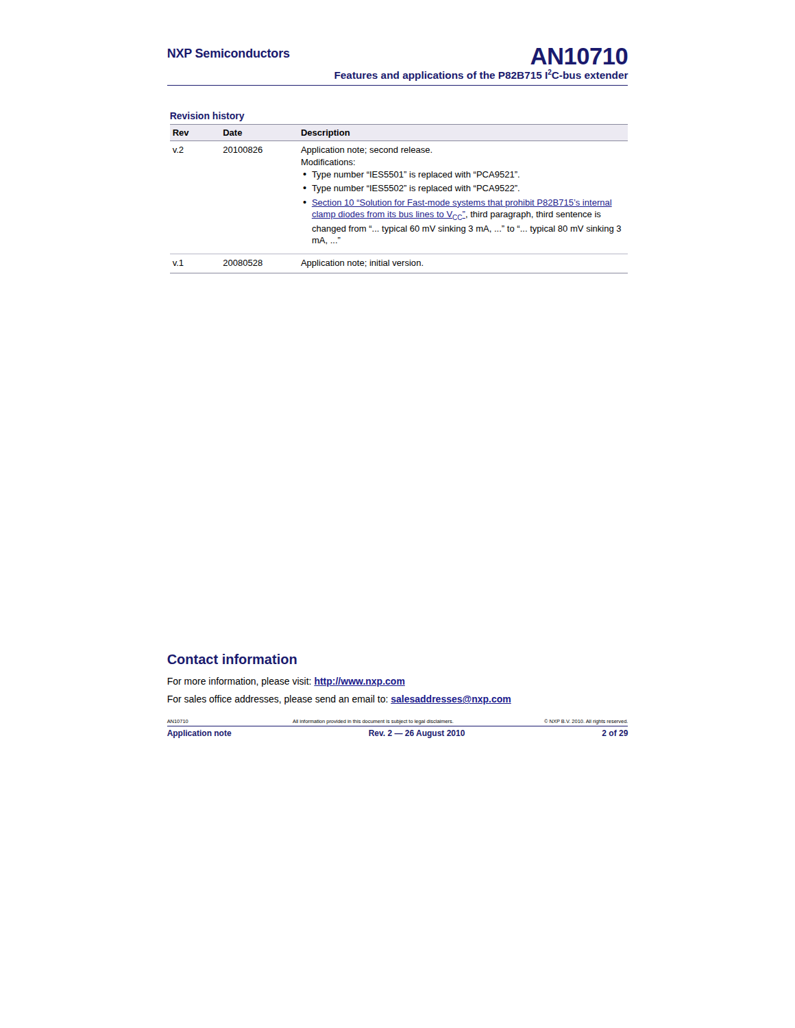NXP Semiconductors
AN10710
Features and applications of the P82B715 I2C-bus extender
Revision history
| Rev | Date | Description |
| --- | --- | --- |
| v.2 | 20100826 | Application note; second release. Modifications: Type number “IES5501” is replaced with “PCA9521”. Type number “IES5502” is replaced with “PCA9522”. Section 10 “Solution for Fast-mode systems that prohibit P82B715’s internal clamp diodes from its bus lines to V CC ” , third paragraph, third sentence is changed from “... typical 60 mV sinking 3 mA, ...” to “... typical 80 mV sinking 3 mA, ...” |
| v.1 | 20080528 | Application note; initial version. |
Contact information
For more information, please visit: http://www.nxp.com
For sales office addresses, please send an email to: salesaddresses@nxp.com
AN10710
All information provided in this document is subject to legal disclaimers.
© NXP B.V. 2010. All rights reserved.
Application note
Rev. 2 — 26 August 2010
2 of 29